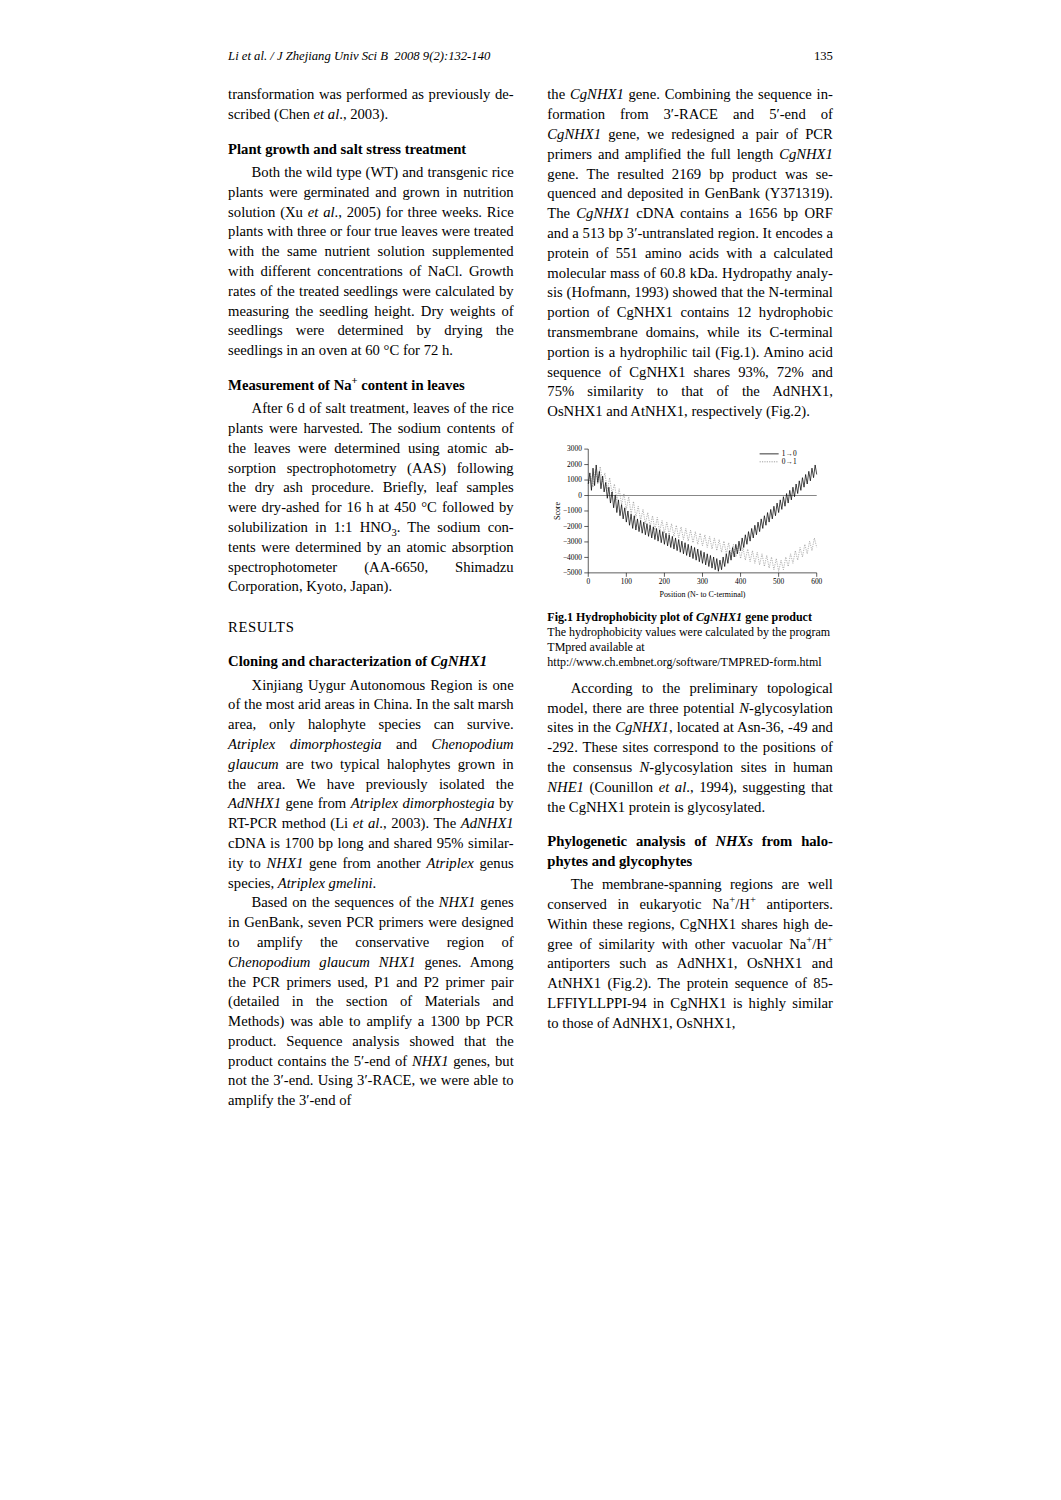Li et al. / J Zhejiang Univ Sci B 2008 9(2):132-140 135
transformation was performed as previously described (Chen et al., 2003).
Plant growth and salt stress treatment
Both the wild type (WT) and transgenic rice plants were germinated and grown in nutrition solution (Xu et al., 2005) for three weeks. Rice plants with three or four true leaves were treated with the same nutrient solution supplemented with different concentrations of NaCl. Growth rates of the treated seedlings were calculated by measuring the seedling height. Dry weights of seedlings were determined by drying the seedlings in an oven at 60 °C for 72 h.
Measurement of Na+ content in leaves
After 6 d of salt treatment, leaves of the rice plants were harvested. The sodium contents of the leaves were determined using atomic absorption spectrophotometry (AAS) following the dry ash procedure. Briefly, leaf samples were dry-ashed for 16 h at 450 °C followed by solubilization in 1:1 HNO3. The sodium contents were determined by an atomic absorption spectrophotometer (AA-6650, Shimadzu Corporation, Kyoto, Japan).
RESULTS
Cloning and characterization of CgNHX1
Xinjiang Uygur Autonomous Region is one of the most arid areas in China. In the salt marsh area, only halophyte species can survive. Atriplex dimorphostegia and Chenopodium glaucum are two typical halophytes grown in the area. We have previously isolated the AdNHX1 gene from Atriplex dimorphostegia by RT-PCR method (Li et al., 2003). The AdNHX1 cDNA is 1700 bp long and shared 95% similarity to NHX1 gene from another Atriplex genus species, Atriplex gmelini.
Based on the sequences of the NHX1 genes in GenBank, seven PCR primers were designed to amplify the conservative region of Chenopodium glaucum NHX1 genes. Among the PCR primers used, P1 and P2 primer pair (detailed in the section of Materials and Methods) was able to amplify a 1300 bp PCR product. Sequence analysis showed that the product contains the 5′-end of NHX1 genes, but not the 3′-end. Using 3′-RACE, we were able to amplify the 3′-end of
the CgNHX1 gene. Combining the sequence information from 3′-RACE and 5′-end of CgNHX1 gene, we redesigned a pair of PCR primers and amplified the full length CgNHX1 gene. The resulted 2169 bp product was sequenced and deposited in GenBank (Y371319). The CgNHX1 cDNA contains a 1656 bp ORF and a 513 bp 3′-untranslated region. It encodes a protein of 551 amino acids with a calculated molecular mass of 60.8 kDa. Hydropathy analysis (Hofmann, 1993) showed that the N-terminal portion of CgNHX1 contains 12 hydrophobic transmembrane domains, while its C-terminal portion is a hydrophilic tail (Fig.1). Amino acid sequence of CgNHX1 shares 93%, 72% and 75% similarity to that of the AdNHX1, OsNHX1 and AtNHX1, respectively (Fig.2).
3000 2000 1000 0 −1000 −2000 −3000 −4000 −5000 0 100 200 300 400 500 600 Position (N- to C-terminal) Score 1→0 0→1
Fig.1 Hydrophobicity plot of CgNHX1 gene product
The hydrophobicity values were calculated by the program TMpred available at http://www.ch.embnet.org/software/TMPRED-form.html
According to the preliminary topological model, there are three potential N-glycosylation sites in the CgNHX1, located at Asn-36, -49 and -292. These sites correspond to the positions of the consensus N-glycosylation sites in human NHE1 (Counillon et al., 1994), suggesting that the CgNHX1 protein is glycosylated.
Phylogenetic analysis of NHXs from halophytes and glycophytes
The membrane-spanning regions are well conserved in eukaryotic Na+/H+ antiporters. Within these regions, CgNHX1 shares high degree of similarity with other vacuolar Na+/H+ antiporters such as AdNHX1, OsNHX1 and AtNHX1 (Fig.2). The protein sequence of 85-LFFIYLLPPI-94 in CgNHX1 is highly similar to those of AdNHX1, OsNHX1,